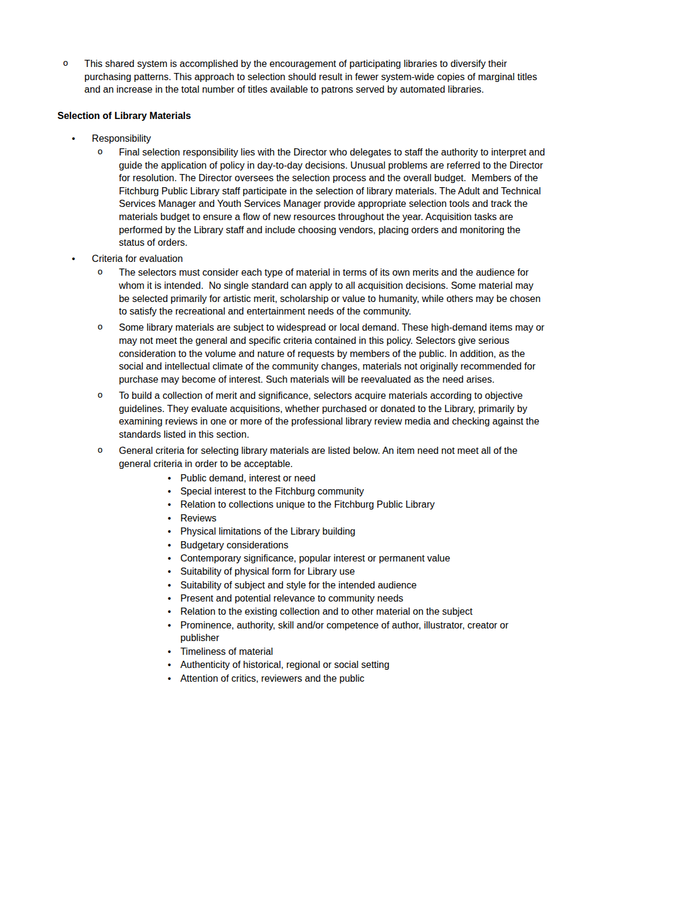This shared system is accomplished by the encouragement of participating libraries to diversify their purchasing patterns. This approach to selection should result in fewer system-wide copies of marginal titles and an increase in the total number of titles available to patrons served by automated libraries.
Selection of Library Materials
Responsibility
Final selection responsibility lies with the Director who delegates to staff the authority to interpret and guide the application of policy in day-to-day decisions. Unusual problems are referred to the Director for resolution. The Director oversees the selection process and the overall budget. Members of the Fitchburg Public Library staff participate in the selection of library materials. The Adult and Technical Services Manager and Youth Services Manager provide appropriate selection tools and track the materials budget to ensure a flow of new resources throughout the year. Acquisition tasks are performed by the Library staff and include choosing vendors, placing orders and monitoring the status of orders.
Criteria for evaluation
The selectors must consider each type of material in terms of its own merits and the audience for whom it is intended. No single standard can apply to all acquisition decisions. Some material may be selected primarily for artistic merit, scholarship or value to humanity, while others may be chosen to satisfy the recreational and entertainment needs of the community.
Some library materials are subject to widespread or local demand. These high-demand items may or may not meet the general and specific criteria contained in this policy. Selectors give serious consideration to the volume and nature of requests by members of the public. In addition, as the social and intellectual climate of the community changes, materials not originally recommended for purchase may become of interest. Such materials will be reevaluated as the need arises.
To build a collection of merit and significance, selectors acquire materials according to objective guidelines. They evaluate acquisitions, whether purchased or donated to the Library, primarily by examining reviews in one or more of the professional library review media and checking against the standards listed in this section.
General criteria for selecting library materials are listed below. An item need not meet all of the general criteria in order to be acceptable.
Public demand, interest or need
Special interest to the Fitchburg community
Relation to collections unique to the Fitchburg Public Library
Reviews
Physical limitations of the Library building
Budgetary considerations
Contemporary significance, popular interest or permanent value
Suitability of physical form for Library use
Suitability of subject and style for the intended audience
Present and potential relevance to community needs
Relation to the existing collection and to other material on the subject
Prominence, authority, skill and/or competence of author, illustrator, creator or publisher
Timeliness of material
Authenticity of historical, regional or social setting
Attention of critics, reviewers and the public